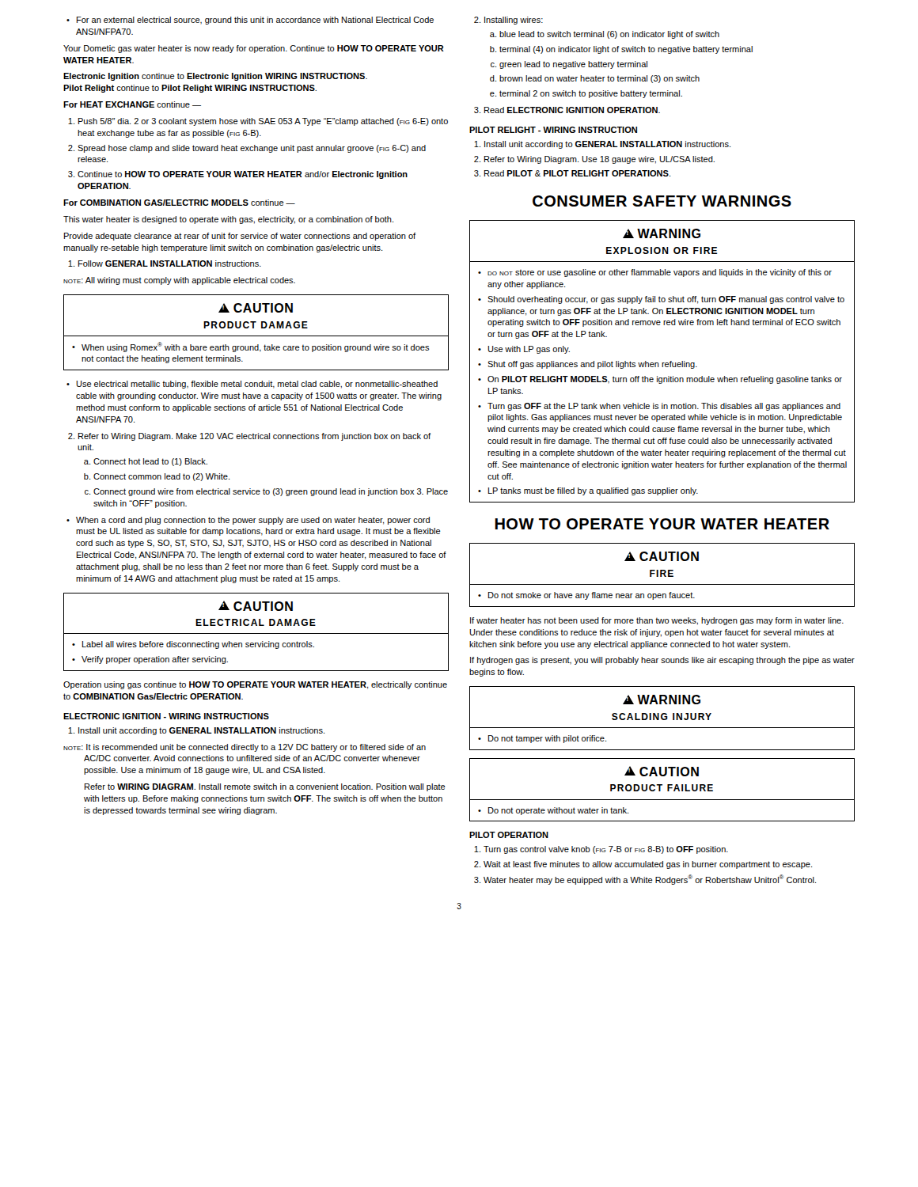For an external electrical source, ground this unit in accordance with National Electrical Code ANSI/NFPA70.
Your Dometic gas water heater is now ready for operation. Continue to HOW TO OPERATE YOUR WATER HEATER.
Electronic Ignition continue to Electronic Ignition WIRING INSTRUCTIONS.
Pilot Relight continue to Pilot Relight WIRING INSTRUCTIONS.
For HEAT EXCHANGE continue —
Push 5/8″ dia. 2 or 3 coolant system hose with SAE 053 A Type “E”clamp attached (fig 6-E) onto heat exchange tube as far as possible (fig 6-B).
Spread hose clamp and slide toward heat exchange unit past annular groove (fig 6-C) and release.
Continue to HOW TO OPERATE YOUR WATER HEATER and/or Electronic Ignition OPERATION.
For COMBINATION GAS/ELECTRIC MODELS continue —
This water heater is designed to operate with gas, electricity, or a combination of both.
Provide adequate clearance at rear of unit for service of water connections and operation of manually re-setable high temperature limit switch on combination gas/electric units.
Follow GENERAL INSTALLATION instructions.
note: All wiring must comply with applicable electrical codes.
CAUTION
PRODUCT DAMAGE
When using Romex® with a bare earth ground, take care to position ground wire so it does not contact the heating element terminals.
Use electrical metallic tubing, flexible metal conduit, metal clad cable, or nonmetallic-sheathed cable with grounding conductor. Wire must have a capacity of 1500 watts or greater. The wiring method must conform to applicable sections of article 551 of National Electrical Code ANSI/NFPA 70.
Refer to Wiring Diagram. Make 120 VAC electrical connections from junction box on back of unit.
Connect hot lead to (1) Black.
Connect common lead to (2) White.
Connect ground wire from electrical service to (3) green ground lead in junction box 3. Place switch in “OFF” position.
When a cord and plug connection to the power supply are used on water heater, power cord must be UL listed as suitable for damp locations, hard or extra hard usage. It must be a flexible cord such as type S, SO, ST, STO, SJ, SJT, SJTO, HS or HSO cord as described in National Electrical Code, ANSI/NFPA 70. The length of external cord to water heater, measured to face of attachment plug, shall be no less than 2 feet nor more than 6 feet. Supply cord must be a minimum of 14 AWG and attachment plug must be rated at 15 amps.
CAUTION
ELECTRICAL DAMAGE
Label all wires before disconnecting when servicing controls.
Verify proper operation after servicing.
Operation using gas continue to HOW TO OPERATE YOUR WATER HEATER, electrically continue to COMBINATION Gas/Electric OPERATION.
ELECTRONIC IGNITION - WIRING INSTRUCTIONS
Install unit according to GENERAL INSTALLATION instructions.
note: It is recommended unit be connected directly to a 12V DC battery or to filtered side of an AC/DC converter. Avoid connections to unfiltered side of an AC/DC converter whenever possible. Use a minimum of 18 gauge wire, UL and CSA listed.
Refer to WIRING DIAGRAM. Install remote switch in a convenient location. Position wall plate with letters up. Before making connections turn switch OFF. The switch is off when the button is depressed towards terminal see wiring diagram.
Installing wires:
blue lead to switch terminal (6) on indicator light of switch
terminal (4) on indicator light of switch to negative battery terminal
green lead to negative battery terminal
brown lead on water heater to terminal (3) on switch
terminal 2 on switch to positive battery terminal.
Read ELECTRONIC IGNITION OPERATION.
PILOT RELIGHT - WIRING INSTRUCTION
Install unit according to GENERAL INSTALLATION instructions.
Refer to Wiring Diagram. Use 18 gauge wire, UL/CSA listed.
Read PILOT & PILOT RELIGHT OPERATIONS.
CONSUMER SAFETY WARNINGS
WARNING
EXPLOSION OR FIRE
do not store or use gasoline or other flammable vapors and liquids in the vicinity of this or any other appliance.
Should overheating occur, or gas supply fail to shut off, turn OFF manual gas control valve to appliance, or turn gas OFF at the LP tank. On ELECTRONIC IGNITION MODEL turn operating switch to OFF position and remove red wire from left hand terminal of ECO switch or turn gas OFF at the LP tank.
Use with LP gas only.
Shut off gas appliances and pilot lights when refueling.
On PILOT RELIGHT MODELS, turn off the ignition module when refueling gasoline tanks or LP tanks.
Turn gas OFF at the LP tank when vehicle is in motion. This disables all gas appliances and pilot lights. Gas appliances must never be operated while vehicle is in motion. Unpredictable wind currents may be created which could cause flame reversal in the burner tube, which could result in fire damage. The thermal cut off fuse could also be unnecessarily activated resulting in a complete shutdown of the water heater requiring replacement of the thermal cut off. See maintenance of electronic ignition water heaters for further explanation of the thermal cut off.
LP tanks must be filled by a qualified gas supplier only.
HOW TO OPERATE YOUR WATER HEATER
CAUTION
FIRE
Do not smoke or have any flame near an open faucet.
If water heater has not been used for more than two weeks, hydrogen gas may form in water line. Under these conditions to reduce the risk of injury, open hot water faucet for several minutes at kitchen sink before you use any electrical appliance connected to hot water system.
If hydrogen gas is present, you will probably hear sounds like air escaping through the pipe as water begins to flow.
WARNING
SCALDING INJURY
Do not tamper with pilot orifice.
CAUTION
PRODUCT FAILURE
Do not operate without water in tank.
PILOT OPERATION
Turn gas control valve knob (fig 7-B or fig 8-B) to OFF position.
Wait at least five minutes to allow accumulated gas in burner compartment to escape.
Water heater may be equipped with a White Rodgers® or Robertshaw Unitrol® Control.
3